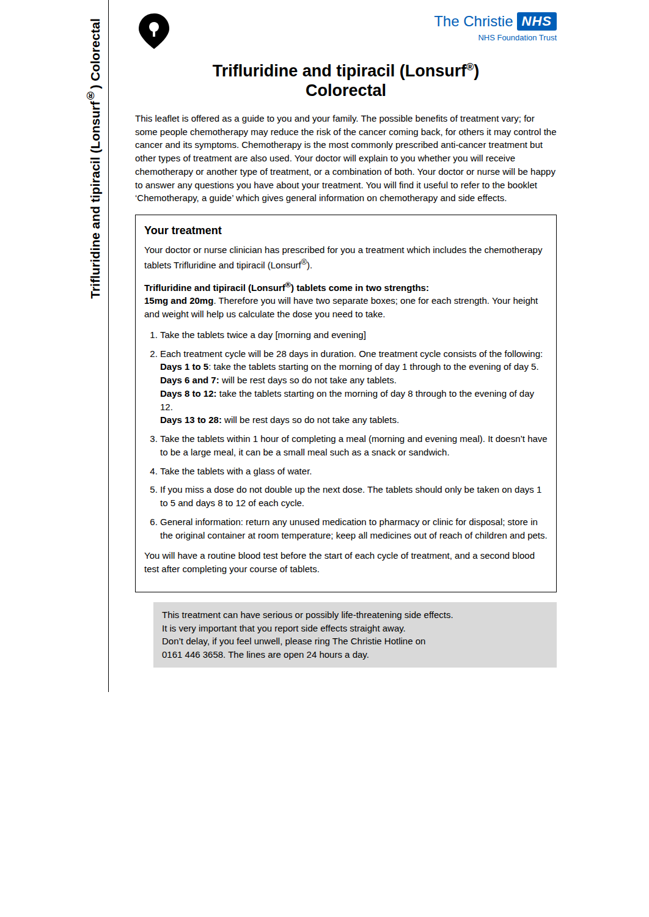Trifluridine and tipiracil (Lonsurf®) Colorectal
The Christie NHS NHS Foundation Trust
Trifluridine and tipiracil (Lonsurf®)
Colorectal
This leaflet is offered as a guide to you and your family. The possible benefits of treatment vary; for some people chemotherapy may reduce the risk of the cancer coming back, for others it may control the cancer and its symptoms. Chemotherapy is the most commonly prescribed anti-cancer treatment but other types of treatment are also used. Your doctor will explain to you whether you will receive chemotherapy or another type of treatment, or a combination of both. Your doctor or nurse will be happy to answer any questions you have about your treatment. You will find it useful to refer to the booklet ‘Chemotherapy, a guide’ which gives general information on chemotherapy and side effects.
Your treatment
Your doctor or nurse clinician has prescribed for you a treatment which includes the chemotherapy tablets Trifluridine and tipiracil (Lonsurf®).
Trifluridine and tipiracil (Lonsurf®) tablets come in two strengths:
15mg and 20mg. Therefore you will have two separate boxes; one for each strength. Your height and weight will help us calculate the dose you need to take.
Take the tablets twice a day [morning and evening]
Each treatment cycle will be 28 days in duration. One treatment cycle consists of the following:
Days 1 to 5: take the tablets starting on the morning of day 1 through to the evening of day 5.
Days 6 and 7: will be rest days so do not take any tablets.
Days 8 to 12: take the tablets starting on the morning of day 8 through to the evening of day 12.
Days 13 to 28: will be rest days so do not take any tablets.
Take the tablets within 1 hour of completing a meal (morning and evening meal). It doesn’t have to be a large meal, it can be a small meal such as a snack or sandwich.
Take the tablets with a glass of water.
If you miss a dose do not double up the next dose. The tablets should only be taken on days 1 to 5 and days 8 to 12 of each cycle.
General information: return any unused medication to pharmacy or clinic for disposal; store in the original container at room temperature; keep all medicines out of reach of children and pets.
You will have a routine blood test before the start of each cycle of treatment, and a second blood test after completing your course of tablets.
This treatment can have serious or possibly life-threatening side effects.
It is very important that you report side effects straight away.
Don’t delay, if you feel unwell, please ring The Christie Hotline on
0161 446 3658. The lines are open 24 hours a day.